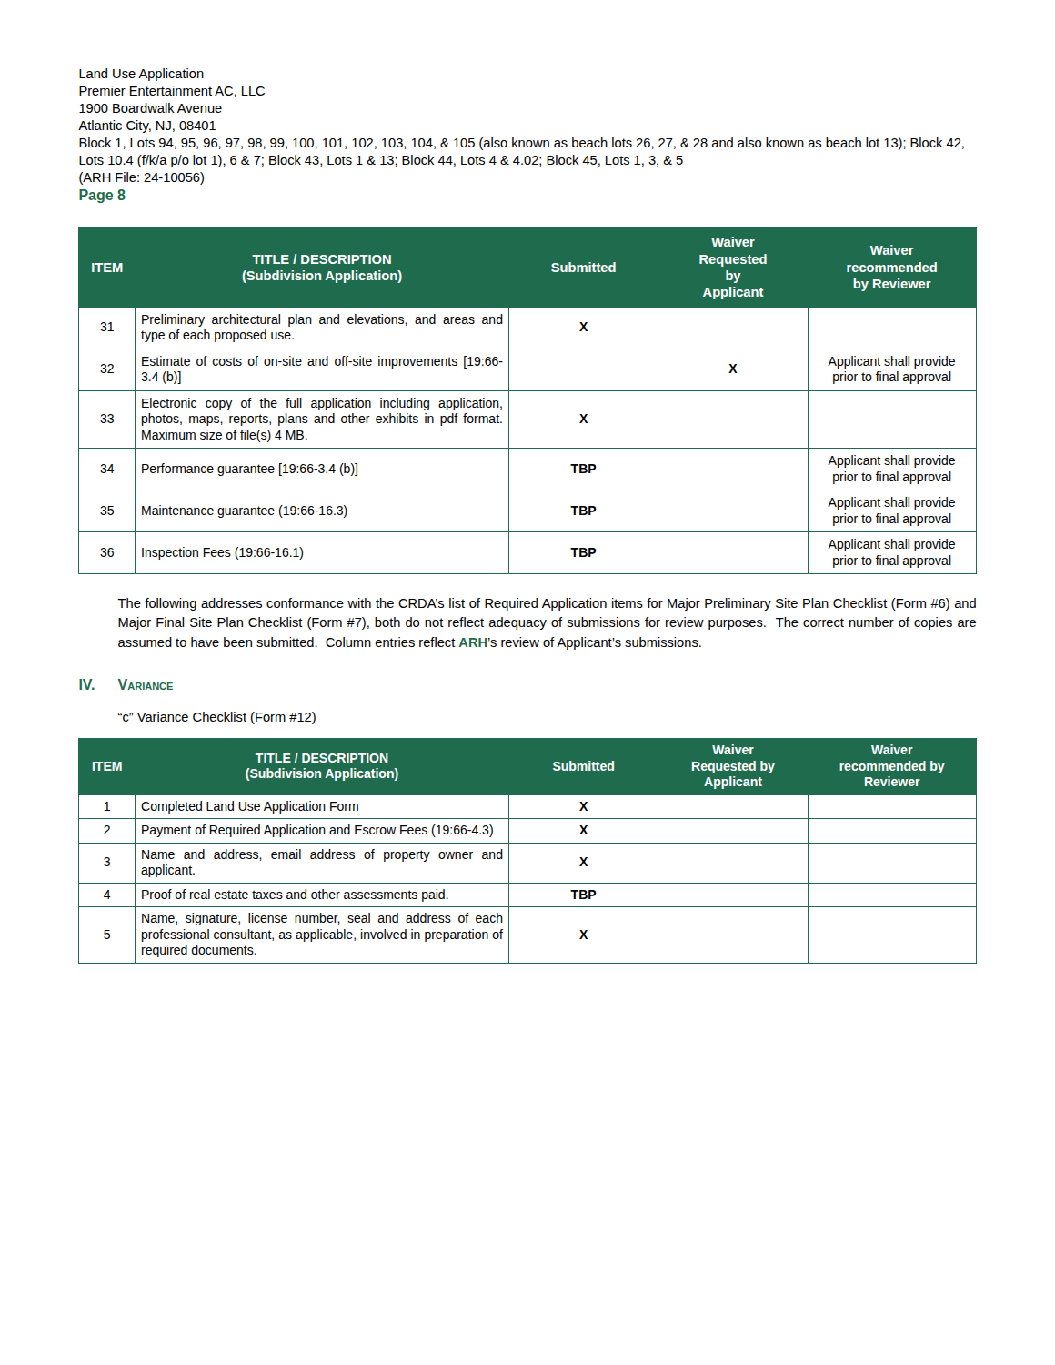Land Use Application
Premier Entertainment AC, LLC
1900 Boardwalk Avenue
Atlantic City, NJ, 08401
Block 1, Lots 94, 95, 96, 97, 98, 99, 100, 101, 102, 103, 104, & 105 (also known as beach lots 26, 27, & 28 and also known as beach lot 13); Block 42, Lots 10.4 (f/k/a p/o lot 1), 6 & 7; Block 43, Lots 1 & 13; Block 44, Lots 4 & 4.02; Block 45, Lots 1, 3, & 5
(ARH File: 24-10056)
Page 8
| ITEM | TITLE / DESCRIPTION (Subdivision Application) | Submitted | Waiver Requested by Applicant | Waiver recommended by Reviewer |
| --- | --- | --- | --- | --- |
| 31 | Preliminary architectural plan and elevations, and areas and type of each proposed use. | X | | |
| 32 | Estimate of costs of on-site and off-site improvements [19:66-3.4 (b)] | | X | Applicant shall provide prior to final approval |
| 33 | Electronic copy of the full application including application, photos, maps, reports, plans and other exhibits in pdf format. Maximum size of file(s) 4 MB. | X | | |
| 34 | Performance guarantee [19:66-3.4 (b)] | TBP | | Applicant shall provide prior to final approval |
| 35 | Maintenance guarantee (19:66-16.3) | TBP | | Applicant shall provide prior to final approval |
| 36 | Inspection Fees (19:66-16.1) | TBP | | Applicant shall provide prior to final approval |
The following addresses conformance with the CRDA’s list of Required Application items for Major Preliminary Site Plan Checklist (Form #6) and Major Final Site Plan Checklist (Form #7), both do not reflect adequacy of submissions for review purposes. The correct number of copies are assumed to have been submitted. Column entries reflect ARH’s review of Applicant’s submissions.
IV. Variance
“c” Variance Checklist (Form #12)
| ITEM | TITLE / DESCRIPTION (Subdivision Application) | Submitted | Waiver Requested by Applicant | Waiver recommended by Reviewer |
| --- | --- | --- | --- | --- |
| 1 | Completed Land Use Application Form | X | | |
| 2 | Payment of Required Application and Escrow Fees (19:66-4.3) | X | | |
| 3 | Name and address, email address of property owner and applicant. | X | | |
| 4 | Proof of real estate taxes and other assessments paid. | TBP | | |
| 5 | Name, signature, license number, seal and address of each professional consultant, as applicable, involved in preparation of required documents. | X | | |